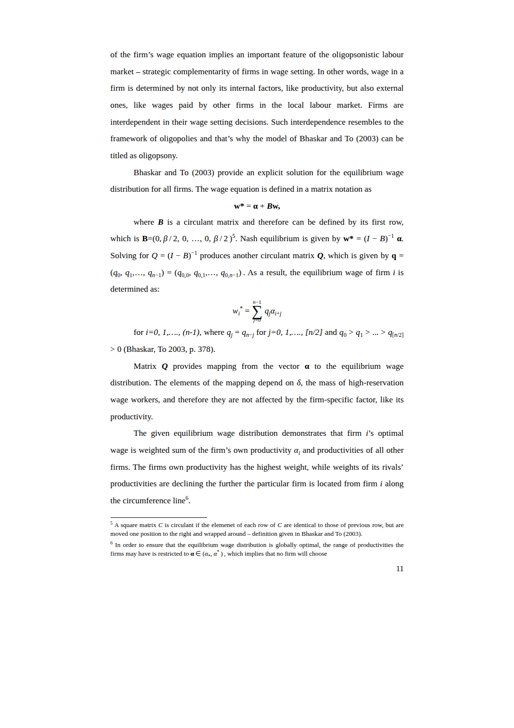of the firm’s wage equation implies an important feature of the oligopsonistic labour market – strategic complementarity of firms in wage setting. In other words, wage in a firm is determined by not only its internal factors, like productivity, but also external ones, like wages paid by other firms in the local labour market. Firms are interdependent in their wage setting decisions. Such interdependence resembles to the framework of oligopolies and that’s why the model of Bhaskar and To (2003) can be titled as oligopsony.
Bhaskar and To (2003) provide an explicit solution for the equilibrium wage distribution for all firms. The wage equation is defined in a matrix notation as
w* = α + Bw,
where B is a circulant matrix and therefore can be defined by its first row, which is B=(0, β / 2, 0, …, 0, β / 2 )5. Nash equilibrium is given by w* = (I − B)−1 α. Solving for Q = (I − B)−1 produces another circulant matrix Q, which is given by q = (q0, q1,…, qn−1) = (q0,0, q0,1,…, q0,n−1) . As a result, the equilibrium wage of firm i is determined as:
wi* = n−1 ∑ j=0 qjαi+j
for i=0, 1,…., (n-1), where qj = qn−j for j=0, 1,…., [n/2] and q0 > q1 > ... > q[n/2] > 0 (Bhaskar, To 2003, p. 378).
Matrix Q provides mapping from the vector α to the equilibrium wage distribution. The elements of the mapping depend on δ, the mass of high-reservation wage workers, and therefore they are not affected by the firm-specific factor, like its productivity.
The given equilibrium wage distribution demonstrates that firm i’s optimal wage is weighted sum of the firm’s own productivity αi and productivities of all other firms. The firms own productivity has the highest weight, while weights of its rivals’ productivities are declining the further the particular firm is located from firm i along the circumference line6.
5 A square matrix C is circulant if the elemenet of each row of C are identical to those of previous row, but are moved one position to the right and wrapped around – definition given in Bhaskar and To (2003).
6 In order to ensure that the equilibrium wage distribution is globally optimal, the range of productivities the firms may have is restricted to α ∈ (α*, α* ) , which implies that no firm will choose
11